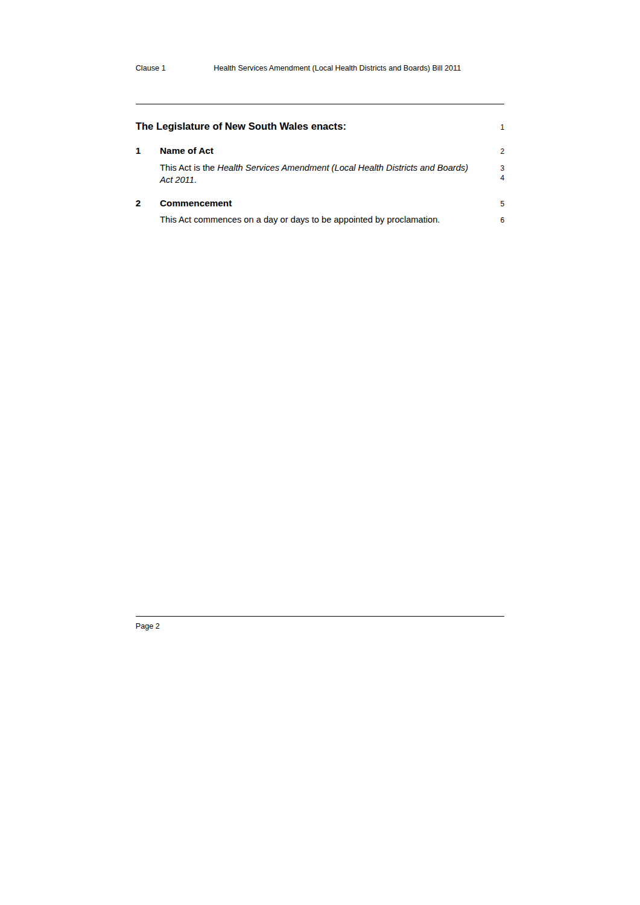Clause 1
Health Services Amendment (Local Health Districts and Boards) Bill 2011
The Legislature of New South Wales enacts:
1
1
Name of Act
2
This Act is the Health Services Amendment (Local Health Districts and Boards) Act 2011.
3
4
2
Commencement
5
This Act commences on a day or days to be appointed by proclamation.
6
Page 2